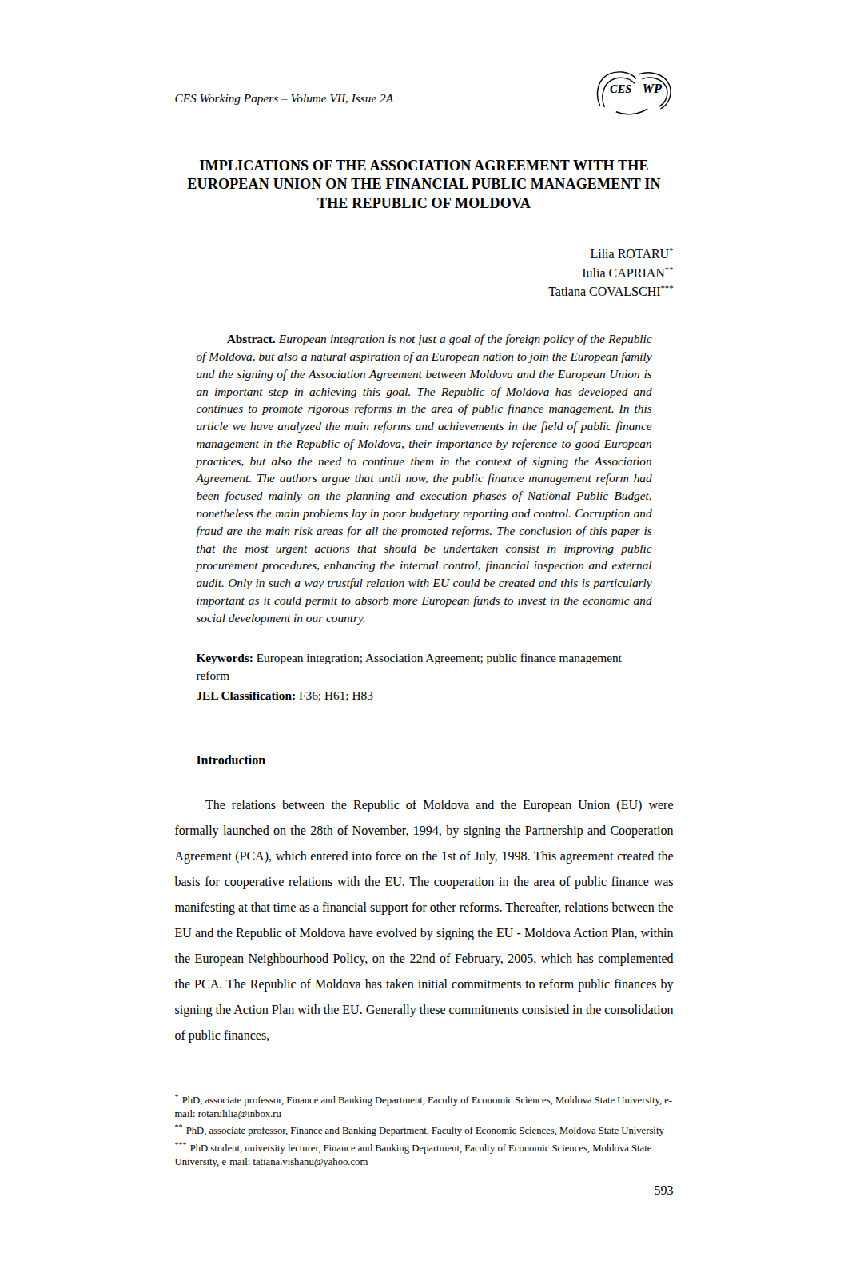CES Working Papers – Volume VII, Issue 2A
CES WP
Implications of the Association Agreement with the European Union on the Financial Public Management in the Republic of Moldova
Lilia ROTARU*
Iulia CAPRIAN**
Tatiana COVALSCHI***
Abstract. European integration is not just a goal of the foreign policy of the Republic of Moldova, but also a natural aspiration of an European nation to join the European family and the signing of the Association Agreement between Moldova and the European Union is an important step in achieving this goal. The Republic of Moldova has developed and continues to promote rigorous reforms in the area of public finance management. In this article we have analyzed the main reforms and achievements in the field of public finance management in the Republic of Moldova, their importance by reference to good European practices, but also the need to continue them in the context of signing the Association Agreement. The authors argue that until now, the public finance management reform had been focused mainly on the planning and execution phases of National Public Budget, nonetheless the main problems lay in poor budgetary reporting and control. Corruption and fraud are the main risk areas for all the promoted reforms. The conclusion of this paper is that the most urgent actions that should be undertaken consist in improving public procurement procedures, enhancing the internal control, financial inspection and external audit. Only in such a way trustful relation with EU could be created and this is particularly important as it could permit to absorb more European funds to invest in the economic and social development in our country.
Keywords: European integration; Association Agreement; public finance management reform
JEL Classification: F36; H61; H83
Introduction
The relations between the Republic of Moldova and the European Union (EU) were formally launched on the 28th of November, 1994, by signing the Partnership and Cooperation Agreement (PCA), which entered into force on the 1st of July, 1998. This agreement created the basis for cooperative relations with the EU. The cooperation in the area of public finance was manifesting at that time as a financial support for other reforms. Thereafter, relations between the EU and the Republic of Moldova have evolved by signing the EU - Moldova Action Plan, within the European Neighbourhood Policy, on the 22nd of February, 2005, which has complemented the PCA. The Republic of Moldova has taken initial commitments to reform public finances by signing the Action Plan with the EU. Generally these commitments consisted in the consolidation of public finances,
* PhD, associate professor, Finance and Banking Department, Faculty of Economic Sciences, Moldova State University, e-mail: rotarulilia@inbox.ru
** PhD, associate professor, Finance and Banking Department, Faculty of Economic Sciences, Moldova State University
*** PhD student, university lecturer, Finance and Banking Department, Faculty of Economic Sciences, Moldova State University, e-mail: tatiana.vishanu@yahoo.com
593